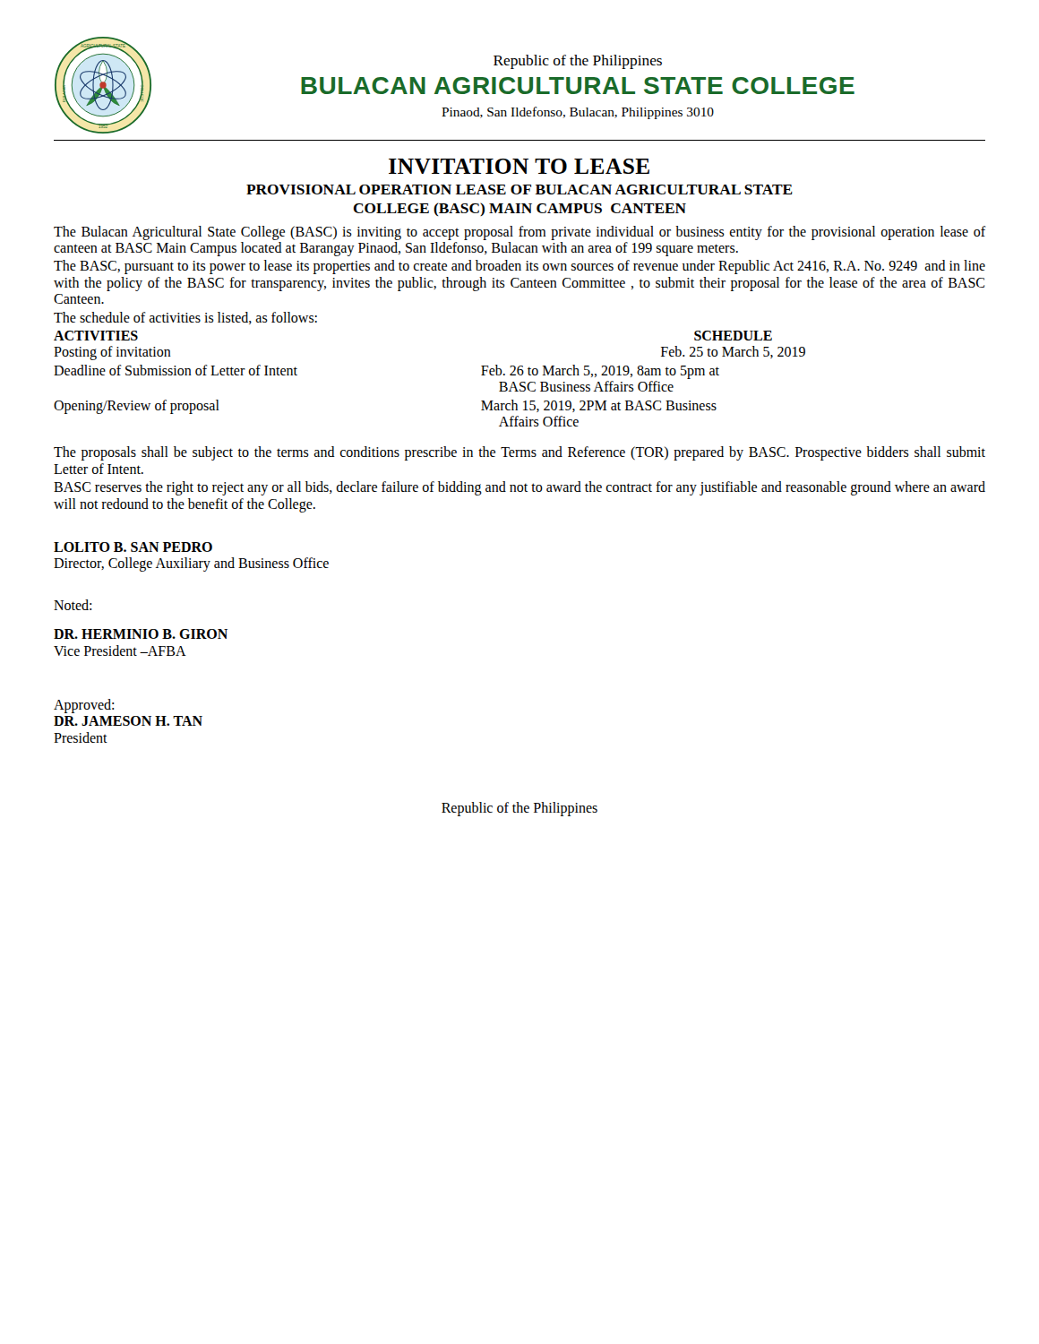AGRICULTURAL STATE 1952 BULACAN COLLEGE
Republic of the Philippines
BULACAN AGRICULTURAL STATE COLLEGE
Pinaod, San Ildefonso, Bulacan, Philippines 3010
INVITATION TO LEASE
PROVISIONAL OPERATION LEASE OF BULACAN AGRICULTURAL STATE
COLLEGE (BASC) MAIN CAMPUS CANTEEN
The Bulacan Agricultural State College (BASC) is inviting to accept proposal from private individual or business entity for the provisional operation lease of canteen at BASC Main Campus located at Barangay Pinaod, San Ildefonso, Bulacan with an area of 199 square meters.
The BASC, pursuant to its power to lease its properties and to create and broaden its own sources of revenue under Republic Act 2416, R.A. No. 9249 and in line with the policy of the BASC for transparency, invites the public, through its Canteen Committee , to submit their proposal for the lease of the area of BASC Canteen.
The schedule of activities is listed, as follows:
| ACTIVITIES | SCHEDULE |
| --- | --- |
| Posting of invitation | Feb. 25 to March 5, 2019 |
| Deadline of Submission of Letter of Intent | Feb. 26 to March 5,, 2019, 8am to 5pm at BASC Business Affairs Office |
| Opening/Review of proposal | March 15, 2019, 2PM at BASC Business Affairs Office |
The proposals shall be subject to the terms and conditions prescribe in the Terms and Reference (TOR) prepared by BASC. Prospective bidders shall submit Letter of Intent.
BASC reserves the right to reject any or all bids, declare failure of bidding and not to award the contract for any justifiable and reasonable ground where an award will not redound to the benefit of the College.
LOLITO B. SAN PEDRO
Director, College Auxiliary and Business Office
Noted:
DR. HERMINIO B. GIRON
Vice President –AFBA
Approved:
DR. JAMESON H. TAN
President
Republic of the Philippines